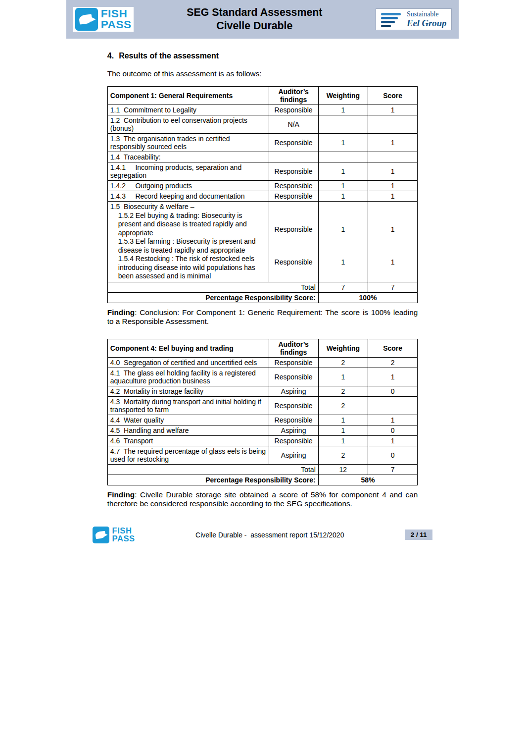FISH PASS
SEG Standard Assessment
Civelle Durable
Sustainable
Eel Group
4. Results of the assessment
The outcome of this assessment is as follows:
| Component 1: General Requirements | Auditor’s findings | Weighting | Score |
| --- | --- | --- | --- |
| 1.1 Commitment to Legality | Responsible | 1 | 1 |
| 1.2 Contribution to eel conservation projects (bonus) | N/A | | |
| 1.3 The organisation trades in certified responsibly sourced eels | Responsible | 1 | 1 |
| 1.4 Traceability: | | | |
| 1.4.1 Incoming products, separation and segregation | Responsible | 1 | 1 |
| 1.4.2 Outgoing products | Responsible | 1 | 1 |
| 1.4.3 Record keeping and documentation | Responsible | 1 | 1 |
| 1.5 Biosecurity & welfare – 1.5.2 Eel buying & trading: Biosecurity is present and disease is treated rapidly and appropriate 1.5.3 Eel farming : Biosecurity is present and disease is treated rapidly and appropriate 1.5.4 Restocking : The risk of restocked eels introducing disease into wild populations has been assessed and is minimal | Responsible Responsible | 1 1 | 1 1 |
| Total | 7 | 7 |
| Percentage Responsibility Score: | 100% |
Finding: Conclusion: For Component 1: Generic Requirement: The score is 100% leading to a Responsible Assessment.
| Component 4: Eel buying and trading | Auditor’s findings | Weighting | Score |
| --- | --- | --- | --- |
| 4.0 Segregation of certified and uncertified eels | Responsible | 2 | 2 |
| 4.1 The glass eel holding facility is a registered aquaculture production business | Responsible | 1 | 1 |
| 4.2 Mortality in storage facility | Aspiring | 2 | 0 |
| 4.3 Mortality during transport and initial holding if transported to farm | Responsible | 2 | |
| 4.4 Water quality | Responsible | 1 | 1 |
| 4.5 Handling and welfare | Aspiring | 1 | 0 |
| 4.6 Transport | Responsible | 1 | 1 |
| 4.7 The required percentage of glass eels is being used for restocking | Aspiring | 2 | 0 |
| Total | 12 | 7 |
| Percentage Responsibility Score: | 58% |
Finding: Civelle Durable storage site obtained a score of 58% for component 4 and can therefore be considered responsible according to the SEG specifications.
FISH PASS
Civelle Durable - assessment report 15/12/2020
2 / 11